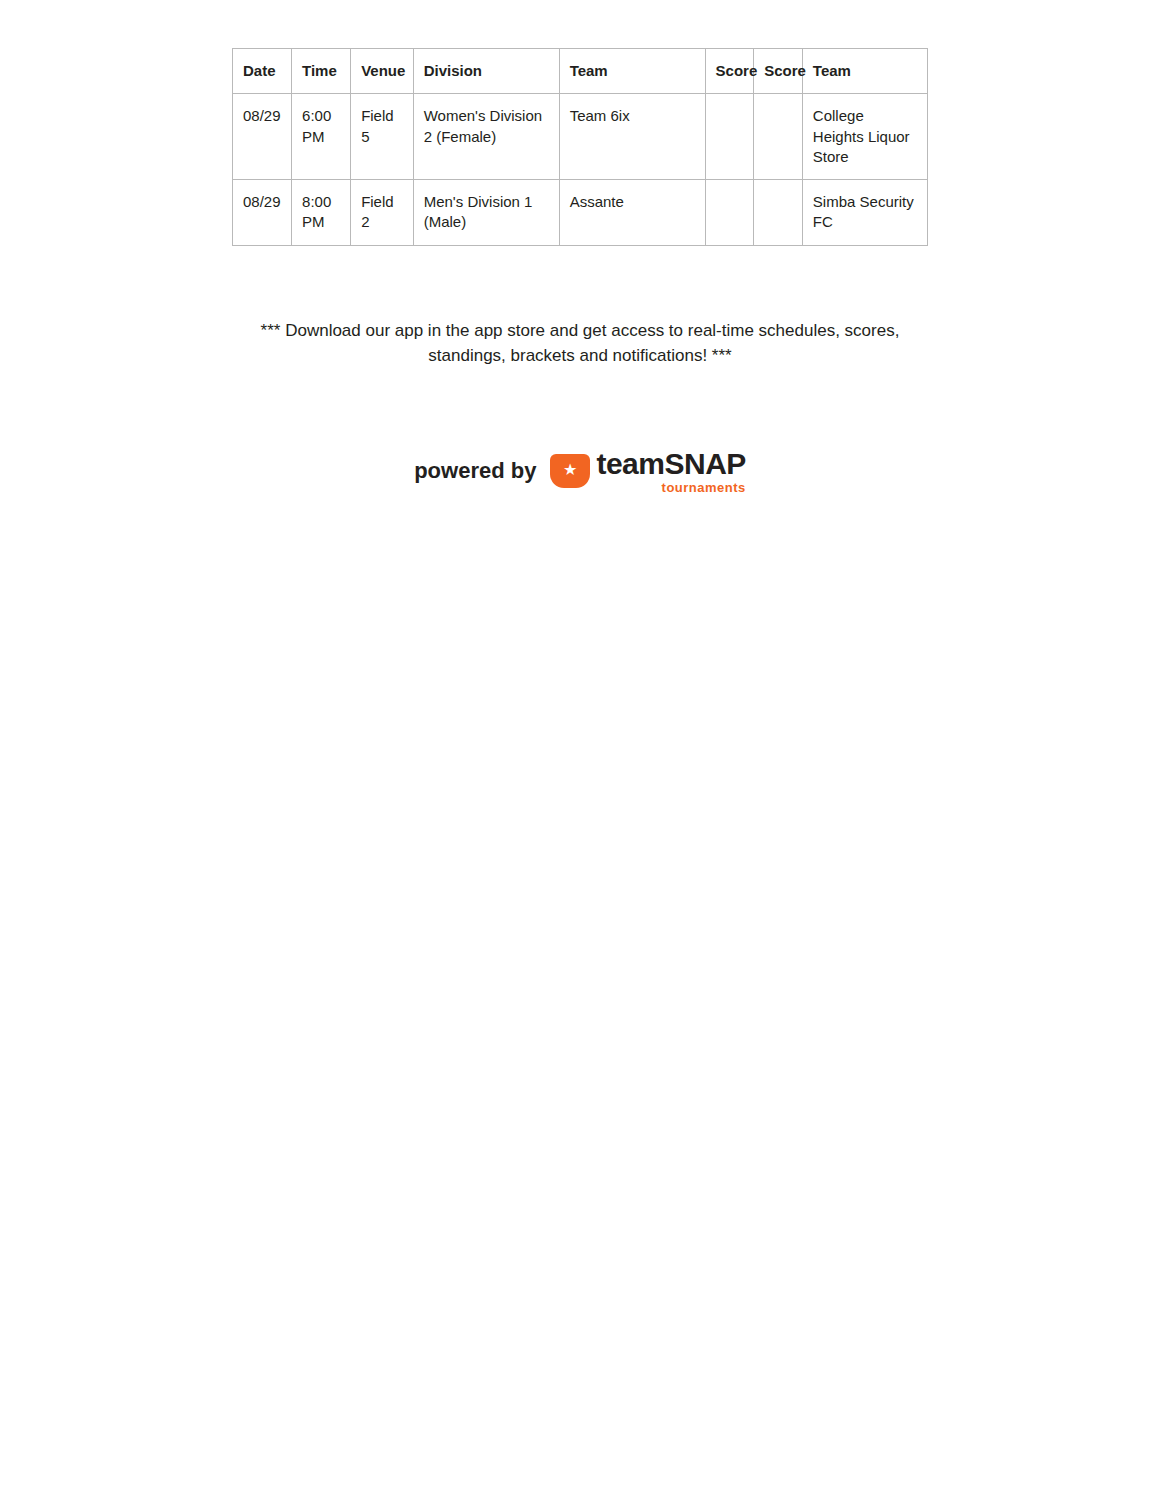| Date | Time | Venue | Division | Team | Score | Score | Team |
| --- | --- | --- | --- | --- | --- | --- | --- |
| 08/29 | 6:00 PM | Field 5 | Women's Division 2 (Female) | Team 6ix | | | College Heights Liquor Store |
| 08/29 | 8:00 PM | Field 2 | Men's Division 1 (Male) | Assante | | | Simba Security FC |
*** Download our app in the app store and get access to real-time schedules, scores, standings, brackets and notifications! ***
powered by teamSNAP tournaments